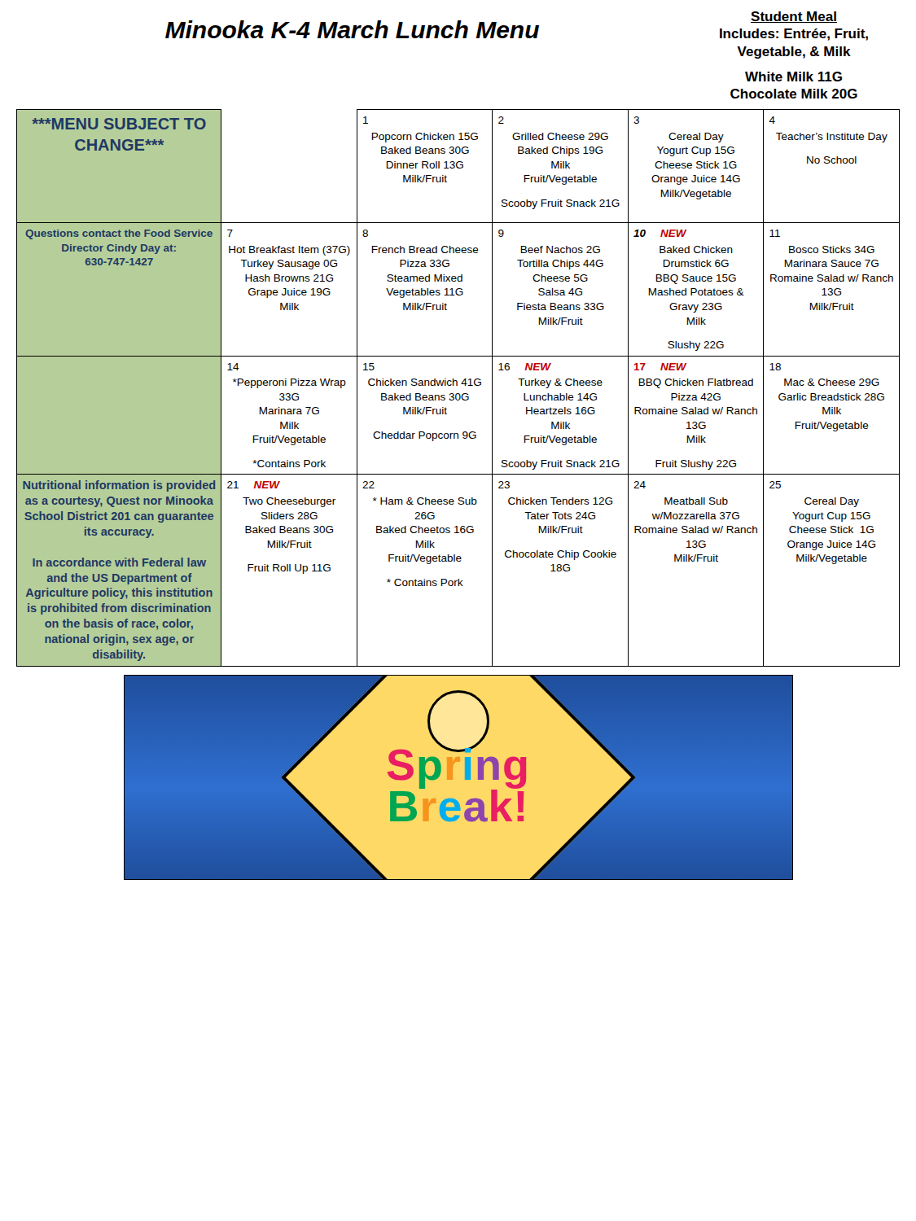Minooka K-4 March Lunch Menu
Student Meal
Includes: Entrée, Fruit, Vegetable, & Milk
White Milk 11G
Chocolate Milk 20G
| ***MENU SUBJECT TO CHANGE*** | | 1 Popcorn Chicken 15G Baked Beans 30G Dinner Roll 13G Milk/Fruit | 2 Grilled Cheese 29G Baked Chips 19G Milk Fruit/Vegetable Scooby Fruit Snack 21G | 3 Cereal Day Yogurt Cup 15G Cheese Stick 1G Orange Juice 14G Milk/Vegetable | 4 Teacher’s Institute Day No School |
| Questions contact the Food Service Director Cindy Day at: 630-747-1427 | 7 Hot Breakfast Item (37G) Turkey Sausage 0G Hash Browns 21G Grape Juice 19G Milk | 8 French Bread Cheese Pizza 33G Steamed Mixed Vegetables 11G Milk/Fruit | 9 Beef Nachos 2G Tortilla Chips 44G Cheese 5G Salsa 4G Fiesta Beans 33G Milk/Fruit | 10 NEW Baked Chicken Drumstick 6G BBQ Sauce 15G Mashed Potatoes & Gravy 23G Milk Slushy 22G | 11 Bosco Sticks 34G Marinara Sauce 7G Romaine Salad w/ Ranch 13G Milk/Fruit |
| | 14 *Pepperoni Pizza Wrap 33G Marinara 7G Milk Fruit/Vegetable *Contains Pork | 15 Chicken Sandwich 41G Baked Beans 30G Milk/Fruit Cheddar Popcorn 9G | 16 NEW Turkey & Cheese Lunchable 14G Heartzels 16G Milk Fruit/Vegetable Scooby Fruit Snack 21G | 17 NEW BBQ Chicken Flatbread Pizza 42G Romaine Salad w/ Ranch 13G Milk Fruit Slushy 22G | 18 Mac & Cheese 29G Garlic Breadstick 28G Milk Fruit/Vegetable |
| Nutritional information is provided as a courtesy, Quest nor Minooka School District 201 can guarantee its accuracy. In accordance with Federal law and the US Department of Agriculture policy, this institution is prohibited from discrimination on the basis of race, color, national origin, sex age, or disability. | 21 NEW Two Cheeseburger Sliders 28G Baked Beans 30G Milk/Fruit Fruit Roll Up 11G | 22 * Ham & Cheese Sub 26G Baked Cheetos 16G Milk Fruit/Vegetable * Contains Pork | 23 Chicken Tenders 12G Tater Tots 24G Milk/Fruit Chocolate Chip Cookie 18G | 24 Meatball Sub w/Mozzarella 37G Romaine Salad w/ Ranch 13G Milk/Fruit | 25 Cereal Day Yogurt Cup 15G Cheese Stick 1G Orange Juice 14G Milk/Vegetable |
Spring
Break!